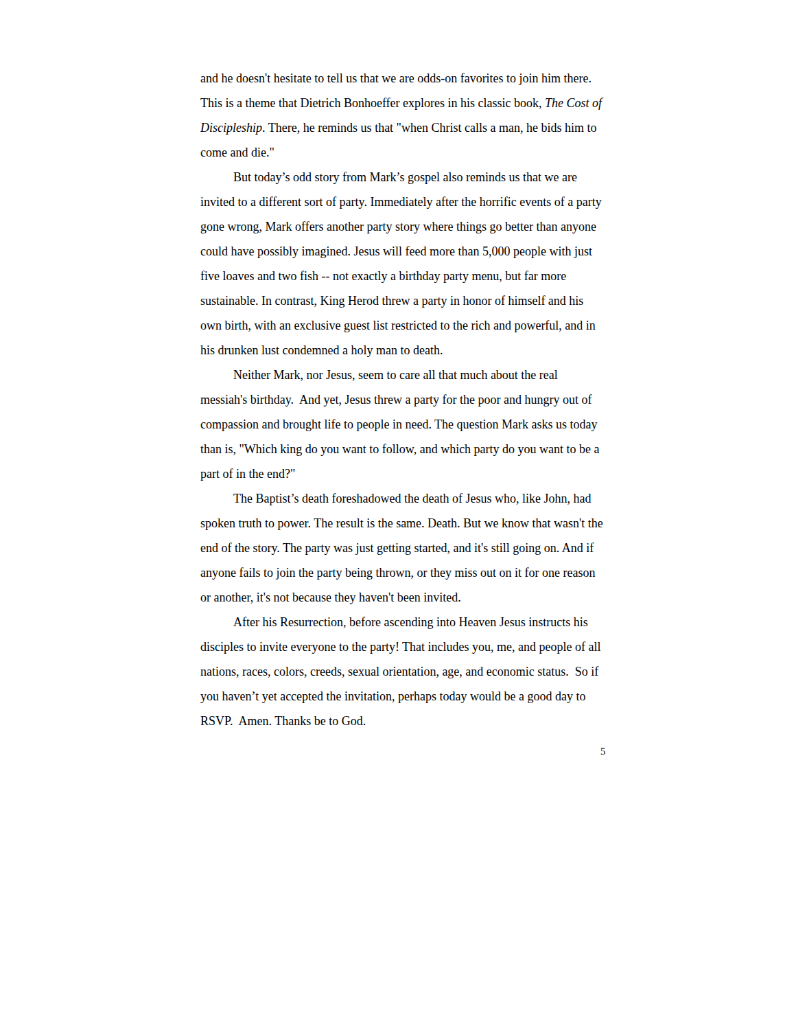and he doesn't hesitate to tell us that we are odds-on favorites to join him there. This is a theme that Dietrich Bonhoeffer explores in his classic book, The Cost of Discipleship. There, he reminds us that "when Christ calls a man, he bids him to come and die."
But today’s odd story from Mark’s gospel also reminds us that we are invited to a different sort of party. Immediately after the horrific events of a party gone wrong, Mark offers another party story where things go better than anyone could have possibly imagined. Jesus will feed more than 5,000 people with just five loaves and two fish -- not exactly a birthday party menu, but far more sustainable. In contrast, King Herod threw a party in honor of himself and his own birth, with an exclusive guest list restricted to the rich and powerful, and in his drunken lust condemned a holy man to death.
Neither Mark, nor Jesus, seem to care all that much about the real messiah's birthday. And yet, Jesus threw a party for the poor and hungry out of compassion and brought life to people in need. The question Mark asks us today than is, "Which king do you want to follow, and which party do you want to be a part of in the end?"
The Baptist’s death foreshadowed the death of Jesus who, like John, had spoken truth to power. The result is the same. Death. But we know that wasn't the end of the story. The party was just getting started, and it's still going on. And if anyone fails to join the party being thrown, or they miss out on it for one reason or another, it's not because they haven't been invited.
After his Resurrection, before ascending into Heaven Jesus instructs his disciples to invite everyone to the party! That includes you, me, and people of all nations, races, colors, creeds, sexual orientation, age, and economic status. So if you haven’t yet accepted the invitation, perhaps today would be a good day to RSVP. Amen. Thanks be to God.
5